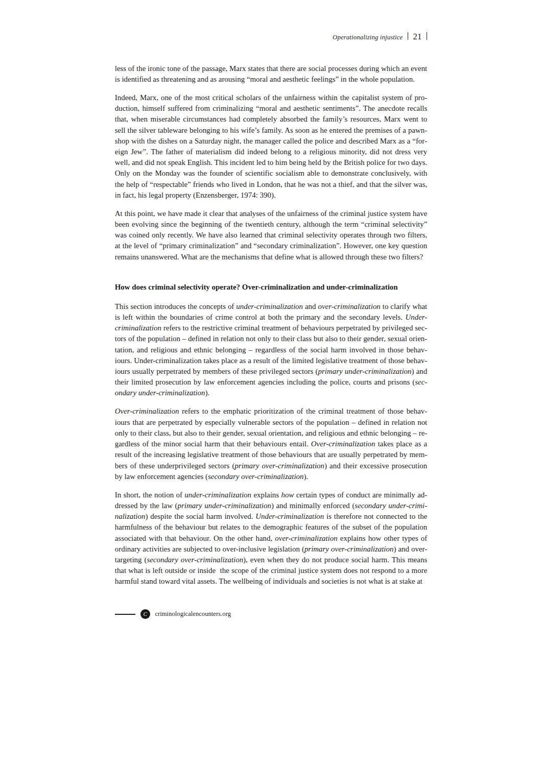Operationalizing injustice 21
less of the ironic tone of the passage, Marx states that there are social processes during which an event is identified as threatening and as arousing “moral and aesthetic feelings” in the whole population.
Indeed, Marx, one of the most critical scholars of the unfairness within the capitalist system of production, himself suffered from criminalizing “moral and aesthetic sentiments”. The anecdote recalls that, when miserable circumstances had completely absorbed the family’s resources, Marx went to sell the silver tableware belonging to his wife’s family. As soon as he entered the premises of a pawnshop with the dishes on a Saturday night, the manager called the police and described Marx as a “foreign Jew”. The father of materialism did indeed belong to a religious minority, did not dress very well, and did not speak English. This incident led to him being held by the British police for two days. Only on the Monday was the founder of scientific socialism able to demonstrate conclusively, with the help of “respectable” friends who lived in London, that he was not a thief, and that the silver was, in fact, his legal property (Enzensberger, 1974: 390).
At this point, we have made it clear that analyses of the unfairness of the criminal justice system have been evolving since the beginning of the twentieth century, although the term “criminal selectivity” was coined only recently. We have also learned that criminal selectivity operates through two filters, at the level of “primary criminalization” and “secondary criminalization”. However, one key question remains unanswered. What are the mechanisms that define what is allowed through these two filters?
How does criminal selectivity operate? Over-criminalization and under-criminalization
This section introduces the concepts of under-criminalization and over-criminalization to clarify what is left within the boundaries of crime control at both the primary and the secondary levels. Under-criminalization refers to the restrictive criminal treatment of behaviours perpetrated by privileged sectors of the population – defined in relation not only to their class but also to their gender, sexual orientation, and religious and ethnic belonging – regardless of the social harm involved in those behaviours. Under-criminalization takes place as a result of the limited legislative treatment of those behaviours usually perpetrated by members of these privileged sectors (primary under-criminalization) and their limited prosecution by law enforcement agencies including the police, courts and prisons (secondary under-criminalization).
Over-criminalization refers to the emphatic prioritization of the criminal treatment of those behaviours that are perpetrated by especially vulnerable sectors of the population – defined in relation not only to their class, but also to their gender, sexual orientation, and religious and ethnic belonging – regardless of the minor social harm that their behaviours entail. Over-criminalization takes place as a result of the increasing legislative treatment of those behaviours that are usually perpetrated by members of these underprivileged sectors (primary over-criminalization) and their excessive prosecution by law enforcement agencies (secondary over-criminalization).
In short, the notion of under-criminalization explains how certain types of conduct are minimally addressed by the law (primary under-criminalization) and minimally enforced (secondary under-criminalization) despite the social harm involved. Under-criminalization is therefore not connected to the harmfulness of the behaviour but relates to the demographic features of the subset of the population associated with that behaviour. On the other hand, over-criminalization explains how other types of ordinary activities are subjected to over-inclusive legislation (primary over-criminalization) and over-targeting (secondary over-criminalization), even when they do not produce social harm. This means that what is left outside or inside the scope of the criminal justice system does not respond to a more harmful stand toward vital assets. The wellbeing of individuals and societies is not what is at stake at
C criminologicalencounters.org